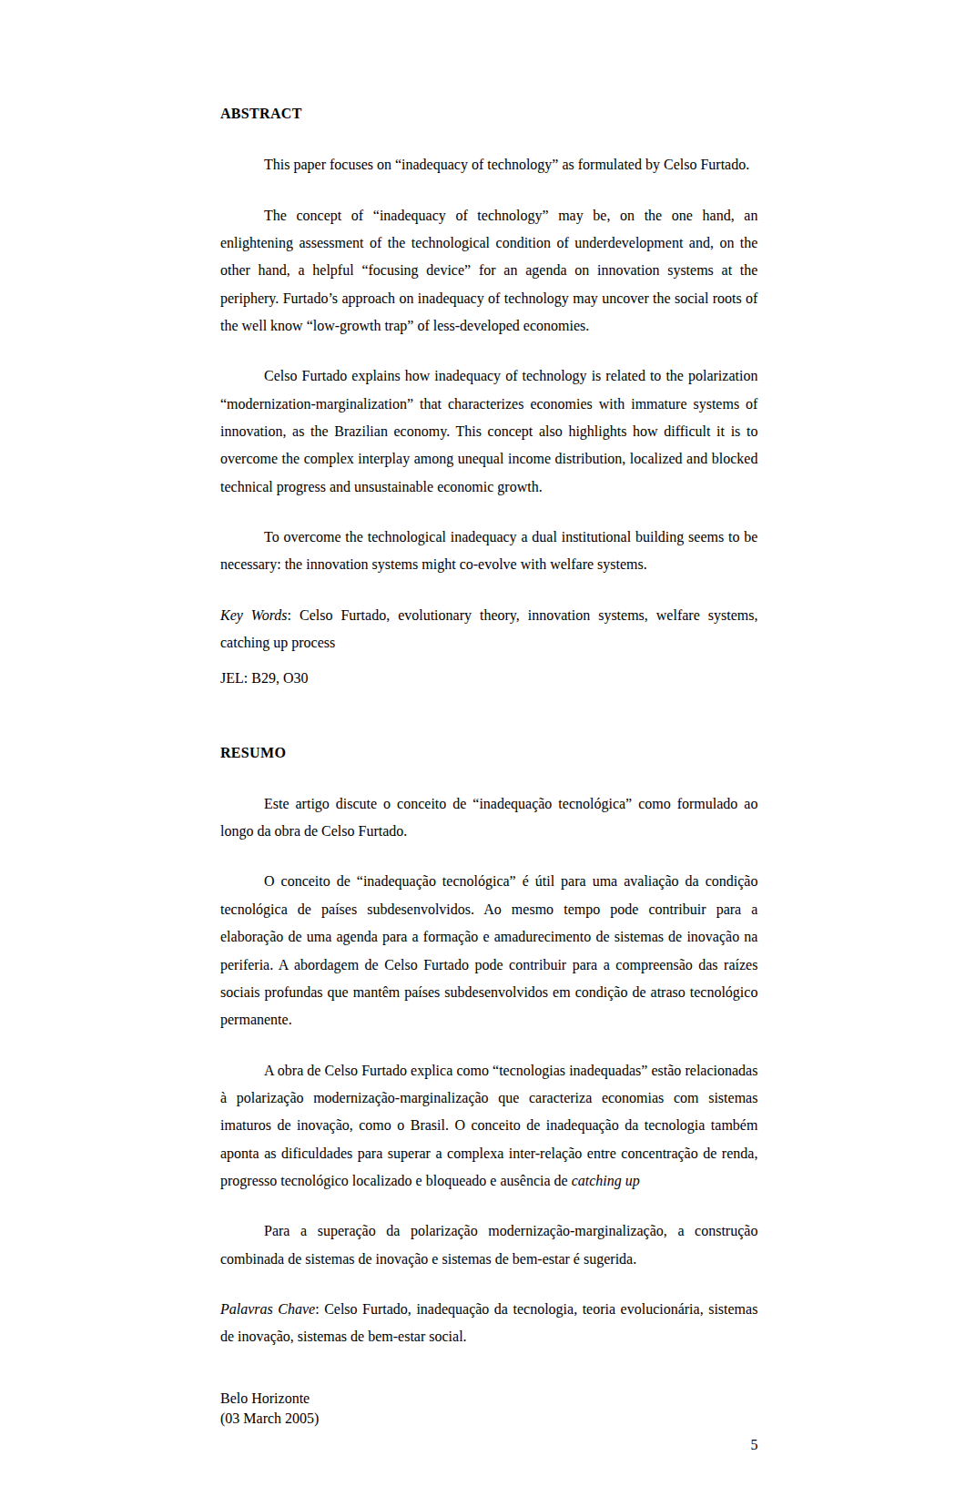ABSTRACT
This paper focuses on “inadequacy of technology” as formulated by Celso Furtado.
The concept of “inadequacy of technology” may be, on the one hand, an enlightening assessment of the technological condition of underdevelopment and, on the other hand, a helpful “focusing device” for an agenda on innovation systems at the periphery. Furtado’s approach on inadequacy of technology may uncover the social roots of the well know “low-growth trap” of less-developed economies.
Celso Furtado explains how inadequacy of technology is related to the polarization “modernization-marginalization” that characterizes economies with immature systems of innovation, as the Brazilian economy. This concept also highlights how difficult it is to overcome the complex interplay among unequal income distribution, localized and blocked technical progress and unsustainable economic growth.
To overcome the technological inadequacy a dual institutional building seems to be necessary: the innovation systems might co-evolve with welfare systems.
Key Words: Celso Furtado, evolutionary theory, innovation systems, welfare systems, catching up process
JEL: B29, O30
RESUMO
Este artigo discute o conceito de “inadequação tecnológica” como formulado ao longo da obra de Celso Furtado.
O conceito de “inadequação tecnológica” é útil para uma avaliação da condição tecnológica de países subdesenvolvidos. Ao mesmo tempo pode contribuir para a elaboração de uma agenda para a formação e amadurecimento de sistemas de inovação na periferia. A abordagem de Celso Furtado pode contribuir para a compreensão das raízes sociais profundas que mantêm países subdesenvolvidos em condição de atraso tecnológico permanente.
A obra de Celso Furtado explica como “tecnologias inadequadas” estão relacionadas à polarização modernização-marginalização que caracteriza economias com sistemas imaturos de inovação, como o Brasil. O conceito de inadequação da tecnologia também aponta as dificuldades para superar a complexa inter-relação entre concentração de renda, progresso tecnológico localizado e bloqueado e ausência de catching up
Para a superação da polarização modernização-marginalização, a construção combinada de sistemas de inovação e sistemas de bem-estar é sugerida.
Palavras Chave: Celso Furtado, inadequação da tecnologia, teoria evolucionária, sistemas de inovação, sistemas de bem-estar social.
Belo Horizonte
(03 March 2005)
5